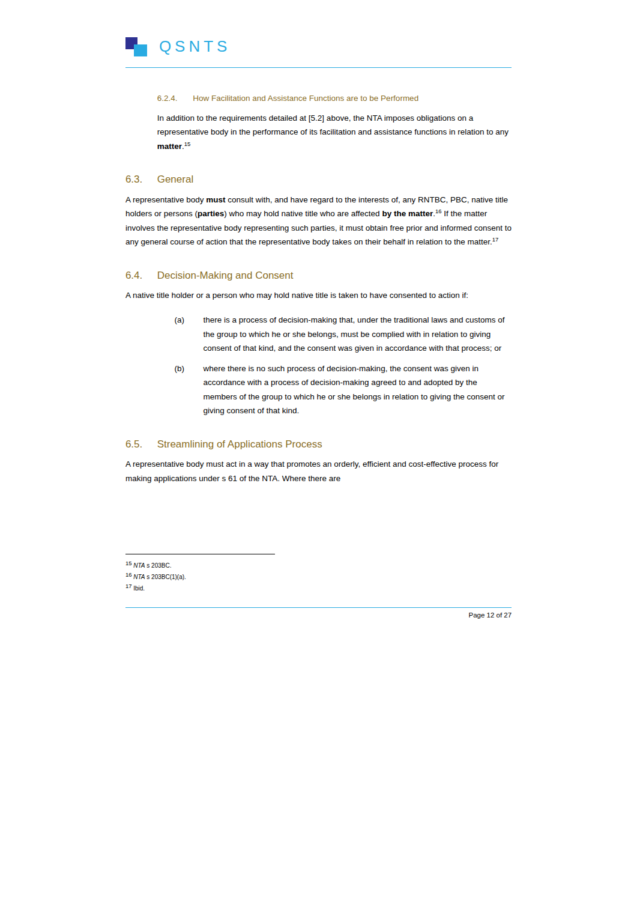QSNTS
6.2.4. How Facilitation and Assistance Functions are to be Performed
In addition to the requirements detailed at [5.2] above, the NTA imposes obligations on a representative body in the performance of its facilitation and assistance functions in relation to any matter.15
6.3. General
A representative body must consult with, and have regard to the interests of, any RNTBC, PBC, native title holders or persons (parties) who may hold native title who are affected by the matter.16 If the matter involves the representative body representing such parties, it must obtain free prior and informed consent to any general course of action that the representative body takes on their behalf in relation to the matter.17
6.4. Decision-Making and Consent
A native title holder or a person who may hold native title is taken to have consented to action if:
(a) there is a process of decision-making that, under the traditional laws and customs of the group to which he or she belongs, must be complied with in relation to giving consent of that kind, and the consent was given in accordance with that process; or
(b) where there is no such process of decision-making, the consent was given in accordance with a process of decision-making agreed to and adopted by the members of the group to which he or she belongs in relation to giving the consent or giving consent of that kind.
6.5. Streamlining of Applications Process
A representative body must act in a way that promotes an orderly, efficient and cost-effective process for making applications under s 61 of the NTA. Where there are
15 NTA s 203BC.
16 NTA s 203BC(1)(a).
17 Ibid.
Page 12 of 27